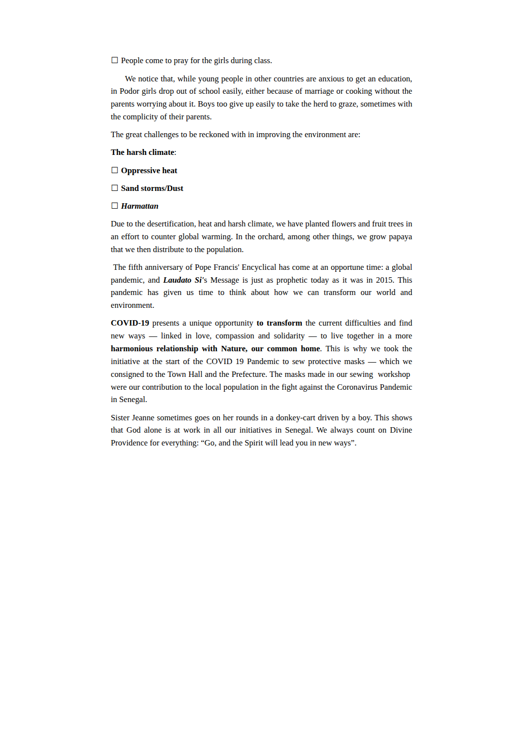☐People come to pray for the girls during class.
We notice that, while young people in other countries are anxious to get an education, in Podor girls drop out of school easily, either because of marriage or cooking without the parents worrying about it. Boys too give up easily to take the herd to graze, sometimes with the complicity of their parents.
The great challenges to be reckoned with in improving the environment are:
The harsh climate:
☐Oppressive heat
☐Sand storms/Dust
☐Harmattan
Due to the desertification, heat and harsh climate, we have planted flowers and fruit trees in an effort to counter global warming. In the orchard, among other things, we grow papaya that we then distribute to the population.
The fifth anniversary of Pope Francis' Encyclical has come at an opportune time: a global pandemic, and Laudato Si's Message is just as prophetic today as it was in 2015. This pandemic has given us time to think about how we can transform our world and environment.
COVID-19 presents a unique opportunity to transform the current difficulties and find new ways — linked in love, compassion and solidarity — to live together in a more harmonious relationship with Nature, our common home. This is why we took the initiative at the start of the COVID 19 Pandemic to sew protective masks — which we consigned to the Town Hall and the Prefecture. The masks made in our sewing workshop were our contribution to the local population in the fight against the Coronavirus Pandemic in Senegal.
Sister Jeanne sometimes goes on her rounds in a donkey-cart driven by a boy. This shows that God alone is at work in all our initiatives in Senegal. We always count on Divine Providence for everything: “Go, and the Spirit will lead you in new ways”.